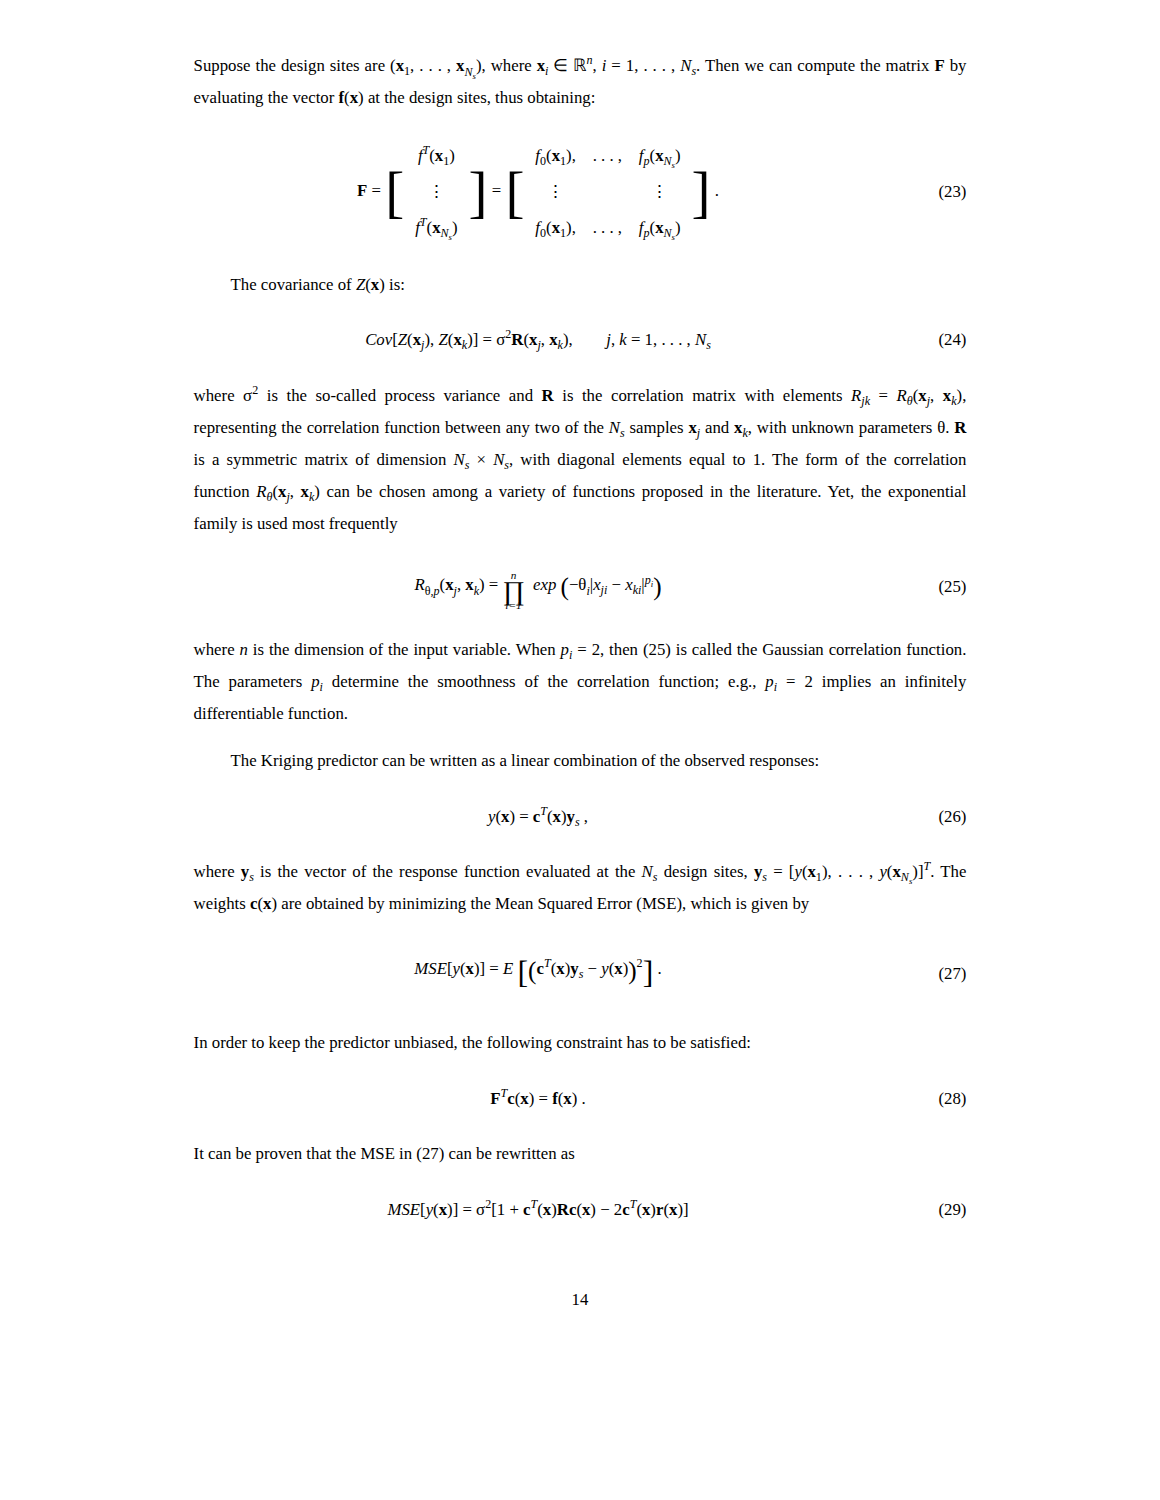Suppose the design sites are (x1, . . . , xNs), where xi ∈ ℝn, i = 1, . . . , Ns. Then we can compute the matrix F by evaluating the vector f(x) at the design sites, thus obtaining:
F = [
| f T ( x 1 ) |
| ⋮ |
| f T ( x N s ) |
] = [
| f 0 ( x 1 ), | . . . , | f p ( x N s ) |
| ⋮ | | ⋮ |
| f 0 ( x 1 ), | . . . , | f p ( x N s ) |
] .
(23)
The covariance of Z(x) is:
Cov[Z(xj), Z(xk)] = σ2R(xj, xk), j, k = 1, . . . , Ns
(24)
where σ2 is the so-called process variance and R is the correlation matrix with elements Rjk = Rθ(xj, xk), representing the correlation function between any two of the Ns samples xj and xk, with unknown parameters θ. R is a symmetric matrix of dimension Ns × Ns, with diagonal elements equal to 1. The form of the correlation function Rθ(xj, xk) can be chosen among a variety of functions proposed in the literature. Yet, the exponential family is used most frequently
Rθ,p(xj, xk) = ∏ni=1 exp (−θi|xji − xki|pi)
(25)
where n is the dimension of the input variable. When pi = 2, then (25) is called the Gaussian correlation function. The parameters pi determine the smoothness of the correlation function; e.g., pi = 2 implies an infinitely differentiable function.
The Kriging predictor can be written as a linear combination of the observed responses:
y(x) = cT(x)ys ,
(26)
where ys is the vector of the response function evaluated at the Ns design sites, ys = [y(x1), . . . , y(xNs)]T. The weights c(x) are obtained by minimizing the Mean Squared Error (MSE), which is given by
MSE[y(x)] = E [(cT(x)ys − y(x))2] .
(27)
In order to keep the predictor unbiased, the following constraint has to be satisfied:
FTc(x) = f(x) .
(28)
It can be proven that the MSE in (27) can be rewritten as
MSE[y(x)] = σ2[1 + cT(x)Rc(x) − 2cT(x)r(x)]
(29)
14